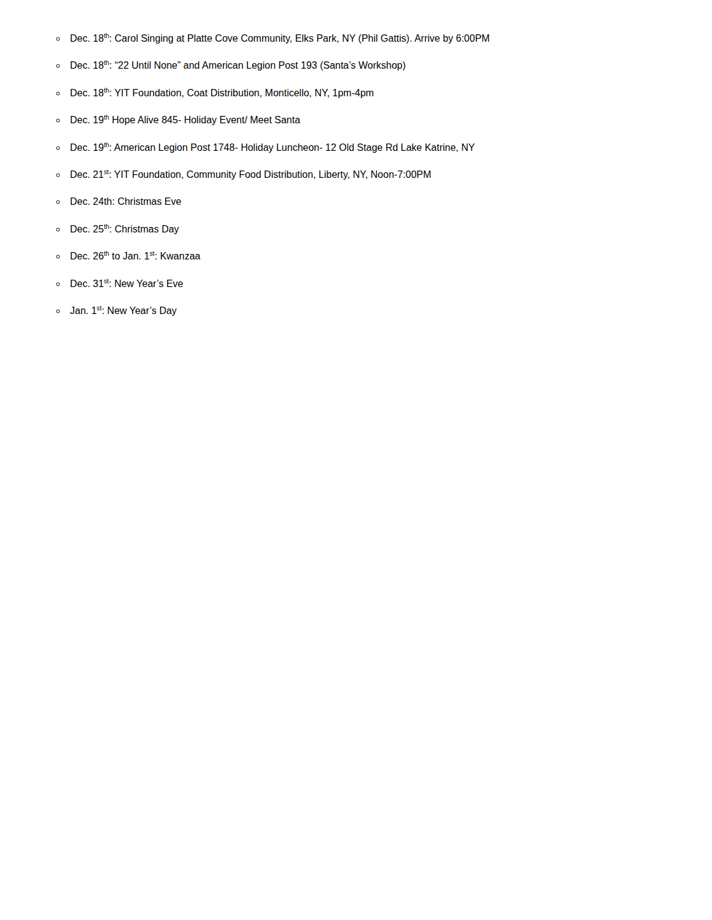Dec. 18th: Carol Singing at Platte Cove Community, Elks Park, NY (Phil Gattis). Arrive by 6:00PM
Dec. 18th: “22 Until None” and American Legion Post 193 (Santa’s Workshop)
Dec. 18th: YIT Foundation, Coat Distribution, Monticello, NY, 1pm-4pm
Dec. 19th Hope Alive 845- Holiday Event/ Meet Santa
Dec. 19th: American Legion Post 1748- Holiday Luncheon- 12 Old Stage Rd Lake Katrine, NY
Dec. 21st: YIT Foundation, Community Food Distribution, Liberty, NY, Noon-7:00PM
Dec. 24th: Christmas Eve
Dec. 25th: Christmas Day
Dec. 26th to Jan. 1st: Kwanzaa
Dec. 31st: New Year’s Eve
Jan. 1st: New Year’s Day